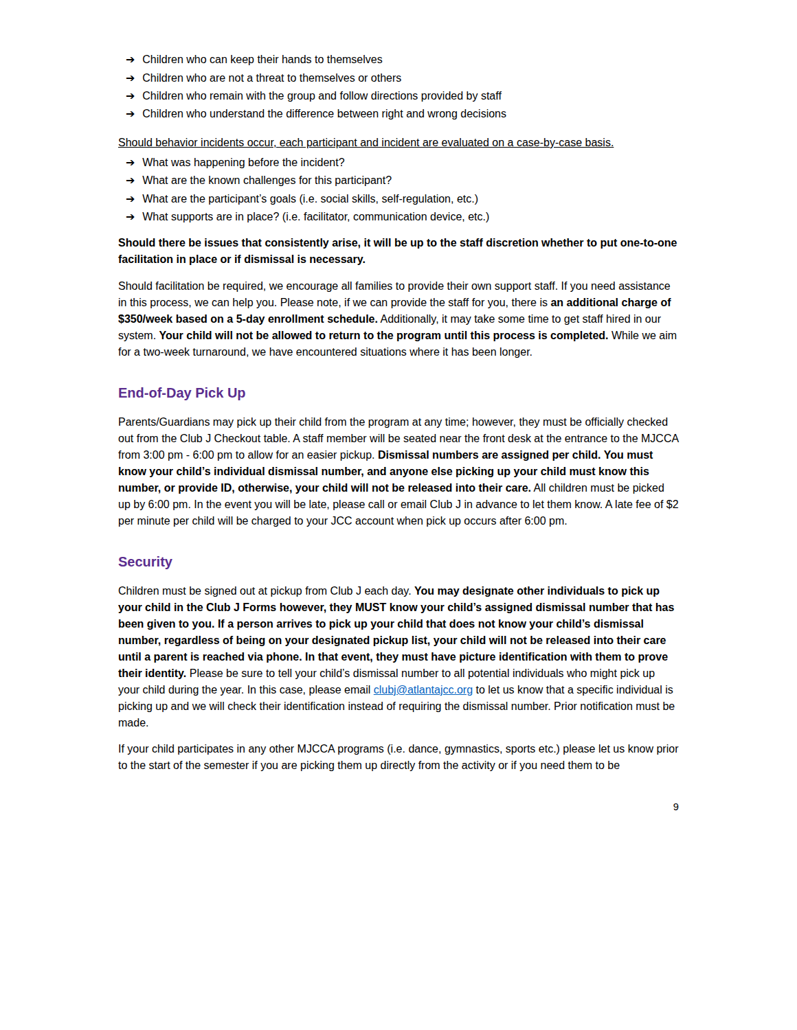Children who can keep their hands to themselves
Children who are not a threat to themselves or others
Children who remain with the group and follow directions provided by staff
Children who understand the difference between right and wrong decisions
Should behavior incidents occur, each participant and incident are evaluated on a case-by-case basis.
What was happening before the incident?
What are the known challenges for this participant?
What are the participant’s goals (i.e. social skills, self-regulation, etc.)
What supports are in place? (i.e. facilitator, communication device, etc.)
Should there be issues that consistently arise, it will be up to the staff discretion whether to put one-to-one facilitation in place or if dismissal is necessary.
Should facilitation be required, we encourage all families to provide their own support staff. If you need assistance in this process, we can help you. Please note, if we can provide the staff for you, there is an additional charge of $350/week based on a 5-day enrollment schedule. Additionally, it may take some time to get staff hired in our system. Your child will not be allowed to return to the program until this process is completed. While we aim for a two-week turnaround, we have encountered situations where it has been longer.
End-of-Day Pick Up
Parents/Guardians may pick up their child from the program at any time; however, they must be officially checked out from the Club J Checkout table. A staff member will be seated near the front desk at the entrance to the MJCCA from 3:00 pm - 6:00 pm to allow for an easier pickup. Dismissal numbers are assigned per child. You must know your child’s individual dismissal number, and anyone else picking up your child must know this number, or provide ID, otherwise, your child will not be released into their care. All children must be picked up by 6:00 pm. In the event you will be late, please call or email Club J in advance to let them know. A late fee of $2 per minute per child will be charged to your JCC account when pick up occurs after 6:00 pm.
Security
Children must be signed out at pickup from Club J each day. You may designate other individuals to pick up your child in the Club J Forms however, they MUST know your child’s assigned dismissal number that has been given to you. If a person arrives to pick up your child that does not know your child’s dismissal number, regardless of being on your designated pickup list, your child will not be released into their care until a parent is reached via phone. In that event, they must have picture identification with them to prove their identity. Please be sure to tell your child’s dismissal number to all potential individuals who might pick up your child during the year. In this case, please email clubj@atlantajcc.org to let us know that a specific individual is picking up and we will check their identification instead of requiring the dismissal number. Prior notification must be made.
If your child participates in any other MJCCA programs (i.e. dance, gymnastics, sports etc.) please let us know prior to the start of the semester if you are picking them up directly from the activity or if you need them to be
9